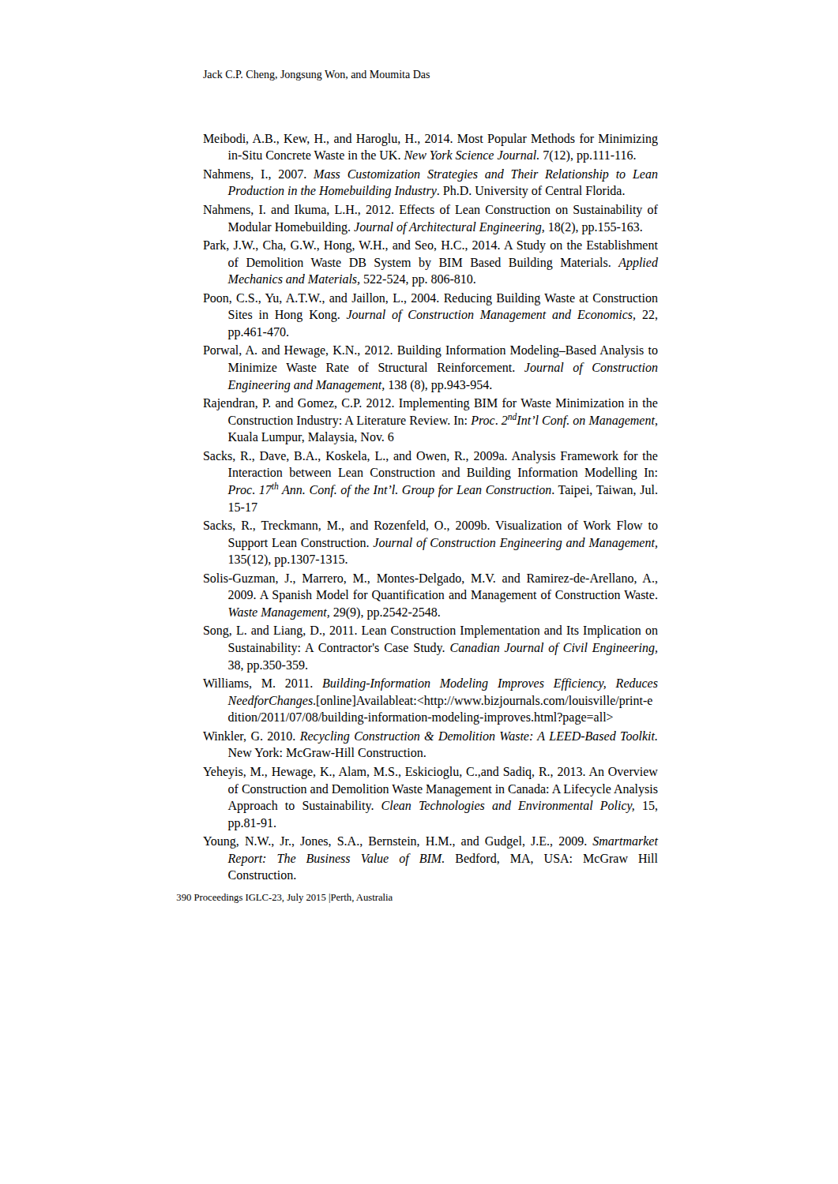Jack C.P. Cheng, Jongsung Won, and Moumita Das
Meibodi, A.B., Kew, H., and Haroglu, H., 2014. Most Popular Methods for Minimizing in-Situ Concrete Waste in the UK. New York Science Journal. 7(12), pp.111-116.
Nahmens, I., 2007. Mass Customization Strategies and Their Relationship to Lean Production in the Homebuilding Industry. Ph.D. University of Central Florida.
Nahmens, I. and Ikuma, L.H., 2012. Effects of Lean Construction on Sustainability of Modular Homebuilding. Journal of Architectural Engineering, 18(2), pp.155-163.
Park, J.W., Cha, G.W., Hong, W.H., and Seo, H.C., 2014. A Study on the Establishment of Demolition Waste DB System by BIM Based Building Materials. Applied Mechanics and Materials, 522-524, pp. 806-810.
Poon, C.S., Yu, A.T.W., and Jaillon, L., 2004. Reducing Building Waste at Construction Sites in Hong Kong. Journal of Construction Management and Economics, 22, pp.461-470.
Porwal, A. and Hewage, K.N., 2012. Building Information Modeling–Based Analysis to Minimize Waste Rate of Structural Reinforcement. Journal of Construction Engineering and Management, 138 (8), pp.943-954.
Rajendran, P. and Gomez, C.P. 2012. Implementing BIM for Waste Minimization in the Construction Industry: A Literature Review. In: Proc. 2ndInt’l Conf. on Management, Kuala Lumpur, Malaysia, Nov. 6
Sacks, R., Dave, B.A., Koskela, L., and Owen, R., 2009a. Analysis Framework for the Interaction between Lean Construction and Building Information Modelling In: Proc. 17th Ann. Conf. of the Int’l. Group for Lean Construction. Taipei, Taiwan, Jul. 15-17
Sacks, R., Treckmann, M., and Rozenfeld, O., 2009b. Visualization of Work Flow to Support Lean Construction. Journal of Construction Engineering and Management, 135(12), pp.1307-1315.
Solis-Guzman, J., Marrero, M., Montes-Delgado, M.V. and Ramirez-de-Arellano, A., 2009. A Spanish Model for Quantification and Management of Construction Waste. Waste Management, 29(9), pp.2542-2548.
Song, L. and Liang, D., 2011. Lean Construction Implementation and Its Implication on Sustainability: A Contractor's Case Study. Canadian Journal of Civil Engineering, 38, pp.350-359.
Williams, M. 2011. Building-Information Modeling Improves Efficiency, Reduces NeedforChanges.[online]Availableat:<http://www.bizjournals.com/louisville/print-edition/2011/07/08/building-information-modeling-improves.html?page=all>
Winkler, G. 2010. Recycling Construction & Demolition Waste: A LEED-Based Toolkit. New York: McGraw-Hill Construction.
Yeheyis, M., Hewage, K., Alam, M.S., Eskicioglu, C.,and Sadiq, R., 2013. An Overview of Construction and Demolition Waste Management in Canada: A Lifecycle Analysis Approach to Sustainability. Clean Technologies and Environmental Policy, 15, pp.81-91.
Young, N.W., Jr., Jones, S.A., Bernstein, H.M., and Gudgel, J.E., 2009. Smartmarket Report: The Business Value of BIM. Bedford, MA, USA: McGraw Hill Construction.
390 Proceedings IGLC-23, July 2015 |Perth, Australia